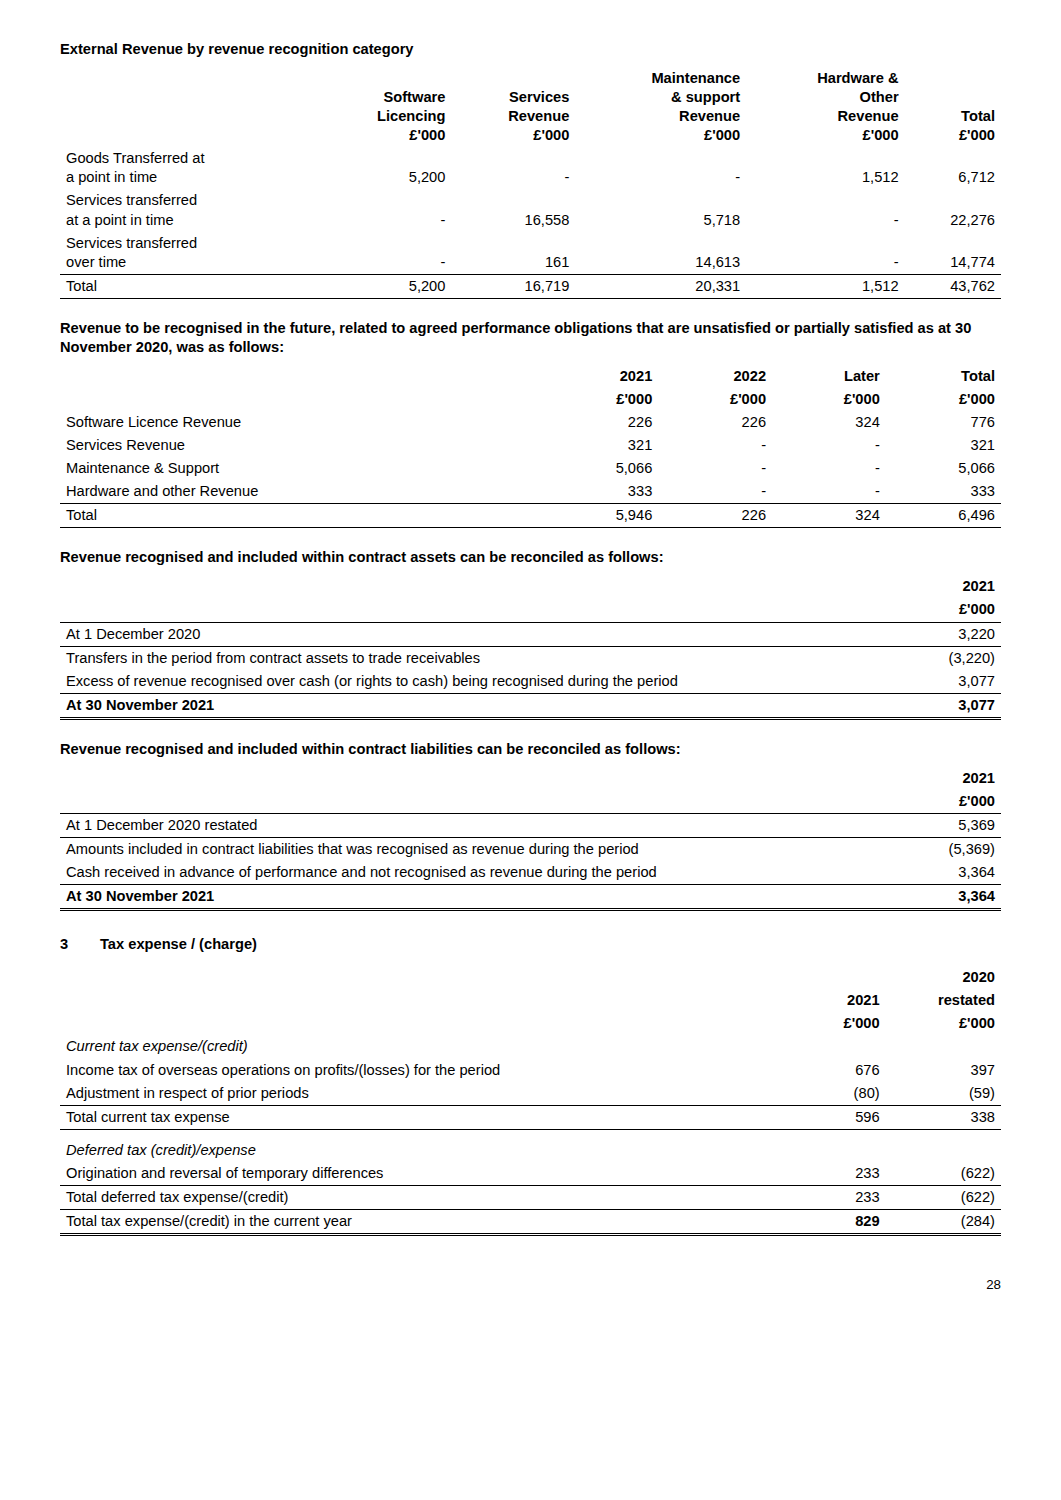External Revenue by revenue recognition category
| | Software Licencing £'000 | Services Revenue £'000 | Maintenance & support Revenue £'000 | Hardware & Other Revenue £'000 | Total £'000 |
| --- | --- | --- | --- | --- | --- |
| Goods Transferred at a point in time | 5,200 | - | - | 1,512 | 6,712 |
| Services transferred at a point in time | - | 16,558 | 5,718 | - | 22,276 |
| Services transferred over time | - | 161 | 14,613 | - | 14,774 |
| Total | 5,200 | 16,719 | 20,331 | 1,512 | 43,762 |
Revenue to be recognised in the future, related to agreed performance obligations that are unsatisfied or partially satisfied as at 30 November 2020, was as follows:
| | 2021 | 2022 | Later | Total |
| --- | --- | --- | --- | --- |
| | £'000 | £'000 | £'000 | £'000 |
| Software Licence Revenue | 226 | 226 | 324 | 776 |
| Services Revenue | 321 | - | - | 321 |
| Maintenance & Support | 5,066 | - | - | 5,066 |
| Hardware and other Revenue | 333 | - | - | 333 |
| Total | 5,946 | 226 | 324 | 6,496 |
Revenue recognised and included within contract assets can be reconciled as follows:
| | 2021 |
| | £'000 |
| At 1 December 2020 | 3,220 |
| Transfers in the period from contract assets to trade receivables | (3,220) |
| Excess of revenue recognised over cash (or rights to cash) being recognised during the period | 3,077 |
| At 30 November 2021 | 3,077 |
Revenue recognised and included within contract liabilities can be reconciled as follows:
| | 2021 |
| | £'000 |
| At 1 December 2020 restated | 5,369 |
| Amounts included in contract liabilities that was recognised as revenue during the period | (5,369) |
| Cash received in advance of performance and not recognised as revenue during the period | 3,364 |
| At 30 November 2021 | 3,364 |
3 Tax expense / (charge)
| | | 2020 |
| --- | --- | --- |
| | 2021 | restated |
| | £'000 | £'000 |
| Current tax expense/(credit) | | |
| Income tax of overseas operations on profits/(losses) for the period | 676 | 397 |
| Adjustment in respect of prior periods | (80) | (59) |
| Total current tax expense | 596 | 338 |
| Deferred tax (credit)/expense | | |
| Origination and reversal of temporary differences | 233 | (622) |
| Total deferred tax expense/(credit) | 233 | (622) |
| Total tax expense/(credit) in the current year | 829 | (284) |
28